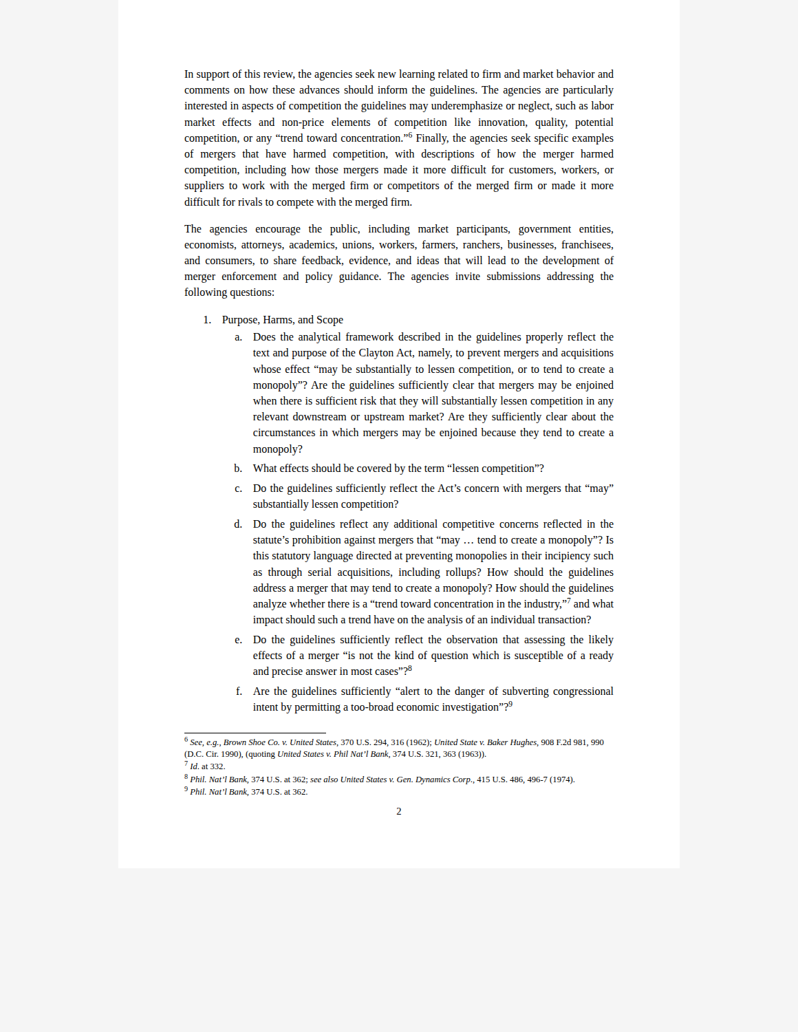In support of this review, the agencies seek new learning related to firm and market behavior and comments on how these advances should inform the guidelines. The agencies are particularly interested in aspects of competition the guidelines may underemphasize or neglect, such as labor market effects and non-price elements of competition like innovation, quality, potential competition, or any “trend toward concentration.”6 Finally, the agencies seek specific examples of mergers that have harmed competition, with descriptions of how the merger harmed competition, including how those mergers made it more difficult for customers, workers, or suppliers to work with the merged firm or competitors of the merged firm or made it more difficult for rivals to compete with the merged firm.
The agencies encourage the public, including market participants, government entities, economists, attorneys, academics, unions, workers, farmers, ranchers, businesses, franchisees, and consumers, to share feedback, evidence, and ideas that will lead to the development of merger enforcement and policy guidance. The agencies invite submissions addressing the following questions:
Purpose, Harms, and Scope
Does the analytical framework described in the guidelines properly reflect the text and purpose of the Clayton Act, namely, to prevent mergers and acquisitions whose effect “may be substantially to lessen competition, or to tend to create a monopoly”? Are the guidelines sufficiently clear that mergers may be enjoined when there is sufficient risk that they will substantially lessen competition in any relevant downstream or upstream market? Are they sufficiently clear about the circumstances in which mergers may be enjoined because they tend to create a monopoly?
What effects should be covered by the term “lessen competition”?
Do the guidelines sufficiently reflect the Act’s concern with mergers that “may” substantially lessen competition?
Do the guidelines reflect any additional competitive concerns reflected in the statute’s prohibition against mergers that “may … tend to create a monopoly”? Is this statutory language directed at preventing monopolies in their incipiency such as through serial acquisitions, including rollups? How should the guidelines address a merger that may tend to create a monopoly? How should the guidelines analyze whether there is a “trend toward concentration in the industry,”7 and what impact should such a trend have on the analysis of an individual transaction?
Do the guidelines sufficiently reflect the observation that assessing the likely effects of a merger “is not the kind of question which is susceptible of a ready and precise answer in most cases”?8
Are the guidelines sufficiently “alert to the danger of subverting congressional intent by permitting a too-broad economic investigation”?9
6 See, e.g., Brown Shoe Co. v. United States, 370 U.S. 294, 316 (1962); United State v. Baker Hughes, 908 F.2d 981, 990 (D.C. Cir. 1990), (quoting United States v. Phil Nat’l Bank, 374 U.S. 321, 363 (1963)).
7 Id. at 332.
8 Phil. Nat’l Bank, 374 U.S. at 362; see also United States v. Gen. Dynamics Corp., 415 U.S. 486, 496-7 (1974).
9 Phil. Nat’l Bank, 374 U.S. at 362.
2